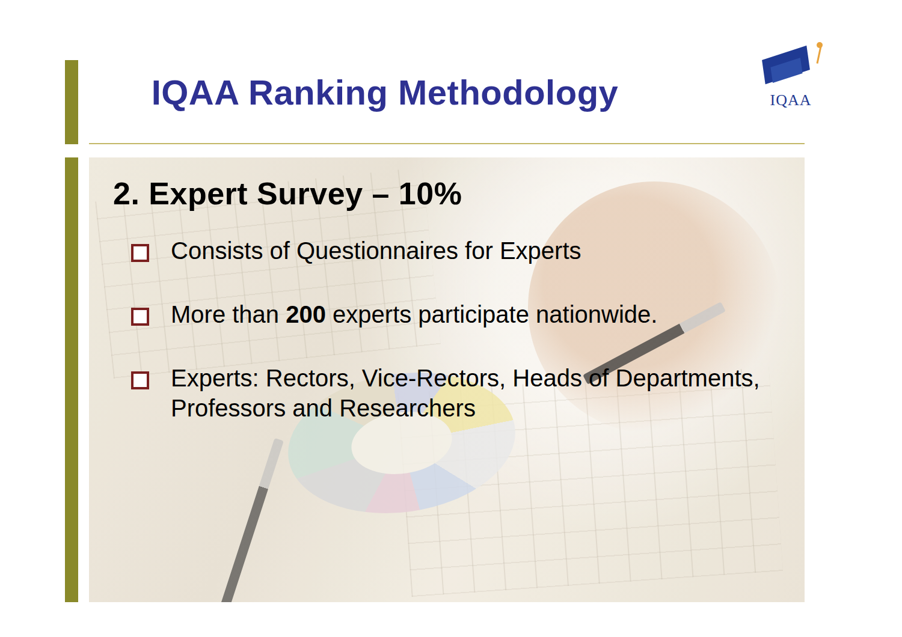IQAA Ranking Methodology
IQAA
2. Expert Survey – 10%
Consists of Questionnaires for Experts
More than 200 experts participate nationwide.
Experts: Rectors, Vice-Rectors, Heads of Departments, Professors and Researchers